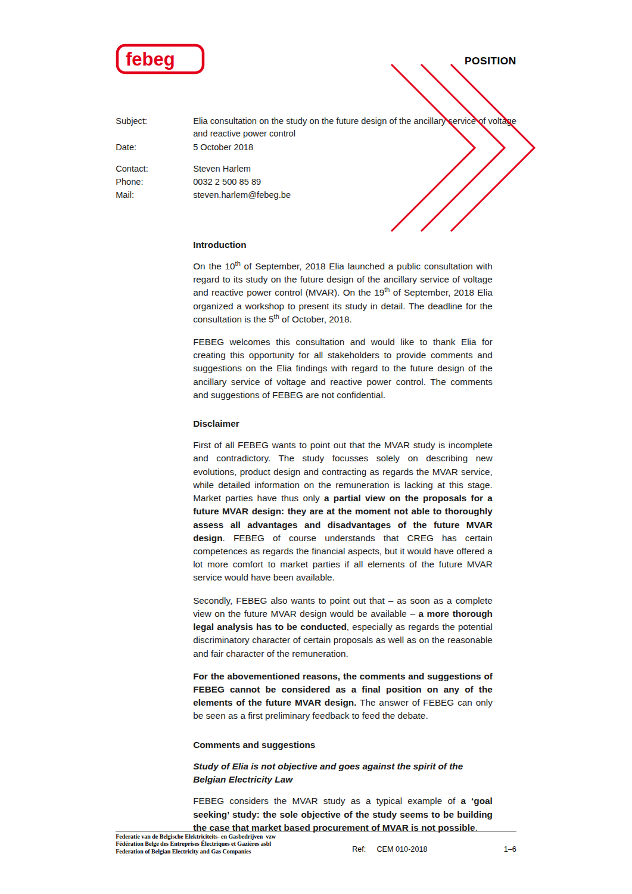febeg
POSITION
| Subject: | Elia consultation on the study on the future design of the ancillary service of voltage and reactive power control |
| Date: | 5 October 2018 |
| Contact: | Steven Harlem |
| Phone: | 0032 2 500 85 89 |
| Mail: | steven.harlem@febeg.be |
Introduction
On the 10th of September, 2018 Elia launched a public consultation with regard to its study on the future design of the ancillary service of voltage and reactive power control (MVAR). On the 19th of September, 2018 Elia organized a workshop to present its study in detail. The deadline for the consultation is the 5th of October, 2018.
FEBEG welcomes this consultation and would like to thank Elia for creating this opportunity for all stakeholders to provide comments and suggestions on the Elia findings with regard to the future design of the ancillary service of voltage and reactive power control. The comments and suggestions of FEBEG are not confidential.
Disclaimer
First of all FEBEG wants to point out that the MVAR study is incomplete and contradictory. The study focusses solely on describing new evolutions, product design and contracting as regards the MVAR service, while detailed information on the remuneration is lacking at this stage. Market parties have thus only a partial view on the proposals for a future MVAR design: they are at the moment not able to thoroughly assess all advantages and disadvantages of the future MVAR design. FEBEG of course understands that CREG has certain competences as regards the financial aspects, but it would have offered a lot more comfort to market parties if all elements of the future MVAR service would have been available.
Secondly, FEBEG also wants to point out that – as soon as a complete view on the future MVAR design would be available – a more thorough legal analysis has to be conducted, especially as regards the potential discriminatory character of certain proposals as well as on the reasonable and fair character of the remuneration.
For the abovementioned reasons, the comments and suggestions of FEBEG cannot be considered as a final position on any of the elements of the future MVAR design. The answer of FEBEG can only be seen as a first preliminary feedback to feed the debate.
Comments and suggestions
Study of Elia is not objective and goes against the spirit of the Belgian Electricity Law
FEBEG considers the MVAR study as a typical example of a ‘goal seeking’ study: the sole objective of the study seems to be building the case that market based procurement of MVAR is not possible.
Federatie van de Belgische Elektriciteits- en Gasbedrijven vzw
Fédération Belge des Entreprises Électriques et Gazières asbl
Federation of Belgian Electricity and Gas Companies
Ref: CEM 010-2018
1–6